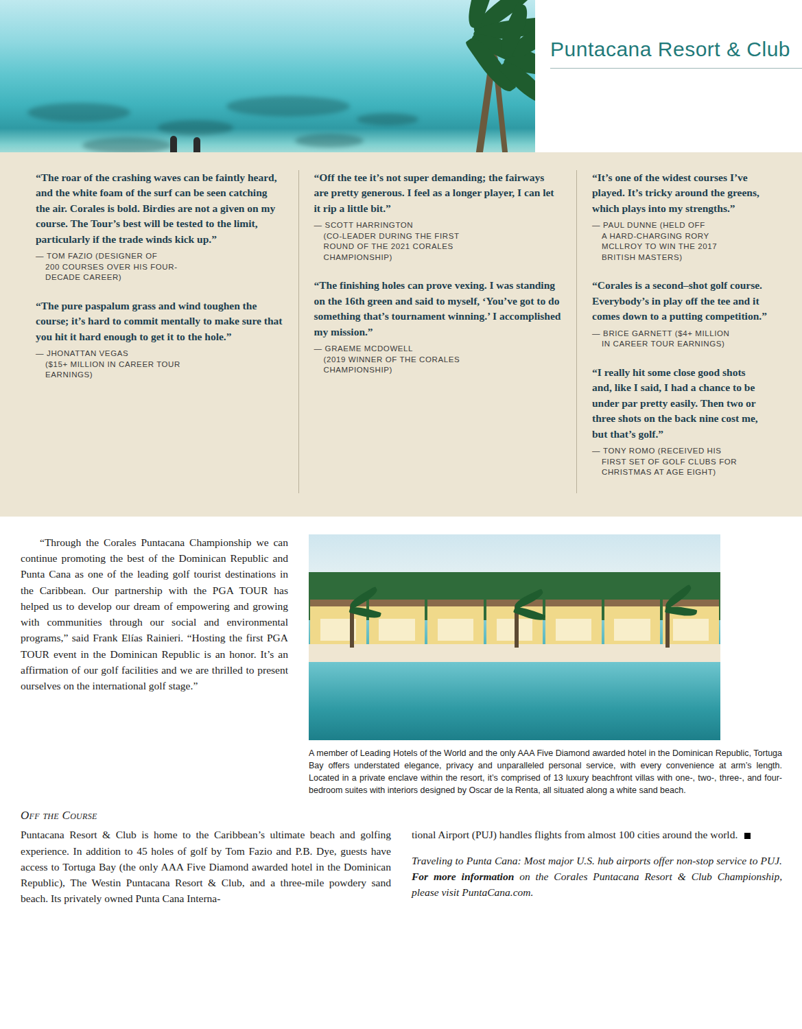Puntacana Resort & Club
“The roar of the crashing waves can be faintly heard, and the white foam of the surf can be seen catching the air. Corales is bold. Birdies are not a given on my course. The Tour’s best will be tested to the limit, particularly if the trade winds kick up.”
—TOM FAZIO (DESIGNER OF200 COURSES OVER HIS FOUR-DECADE CAREER)
“The pure paspalum grass and wind toughen the course; it’s hard to commit mentally to make sure that you hit it hard enough to get it to the hole.”
—JHONATTAN VEGAS($15+ MILLION IN CAREER TOUR EARNINGS)
“Off the tee it’s not super demanding; the fairways are pretty generous. I feel as a longer player, I can let it rip a little bit.”
—SCOTT HARRINGTON(CO-LEADER DURING THE FIRST ROUND OF THE 2021 CORALES CHAMPIONSHIP)
“The finishing holes can prove vexing. I was standing on the 16th green and said to myself, ‘You’ve got to do something that’s tournament winning.’ I accomplished my mission.”
—GRAEME MCDOWELL(2019 WINNER OF THE CORALES CHAMPIONSHIP)
“It’s one of the widest courses I’ve played. It’s tricky around the greens, which plays into my strengths.”
—PAUL DUNNE (HELD OFFA HARD-CHARGING RORY MCLLROY TO WIN THE 2017 BRITISH MASTERS)
“Corales is a second–shot golf course. Everybody’s in play off the tee and it comes down to a putting competition.”
—BRICE GARNETT ($4+ MILLIONIN CAREER TOUR EARNINGS)
“I really hit some close good shots and, like I said, I had a chance to be under par pretty easily. Then two or three shots on the back nine cost me, but that’s golf.”
—TONY ROMO (RECEIVED HISFIRST SET OF GOLF CLUBS FOR CHRISTMAS AT AGE EIGHT)
“Through the Corales Puntacana Championship we can continue promoting the best of the Dominican Republic and Punta Cana as one of the leading golf tourist destinations in the Caribbean. Our partnership with the PGA TOUR has helped us to develop our dream of empowering and growing with communities through our social and environmental programs,” said Frank Elías Rainieri. “Hosting the first PGA TOUR event in the Dominican Republic is an honor. It’s an affirmation of our golf facilities and we are thrilled to present ourselves on the international golf stage.”
A member of Leading Hotels of the World and the only AAA Five Diamond awarded hotel in the Dominican Republic, Tortuga Bay offers understated elegance, privacy and unparalleled personal service, with every convenience at arm’s length. Located in a private enclave within the resort, it’s comprised of 13 luxury beachfront villas with one-, two-, three-, and four-bedroom suites with interiors designed by Oscar de la Renta, all situated along a white sand beach.
Off the Course
Puntacana Resort & Club is home to the Caribbean’s ultimate beach and golfing experience. In addition to 45 holes of golf by Tom Fazio and P.B. Dye, guests have access to Tortuga Bay (the only AAA Five Diamond awarded hotel in the Dominican Republic), The Westin Puntacana Resort & Club, and a three-mile powdery sand beach. Its privately owned Punta Cana Interna-
tional Airport (PUJ) handles flights from almost 100 cities around the world.
Traveling to Punta Cana: Most major U.S. hub airports offer non-stop service to PUJ. For more information on the Corales Puntacana Resort & Club Championship, please visit PuntaCana.com.